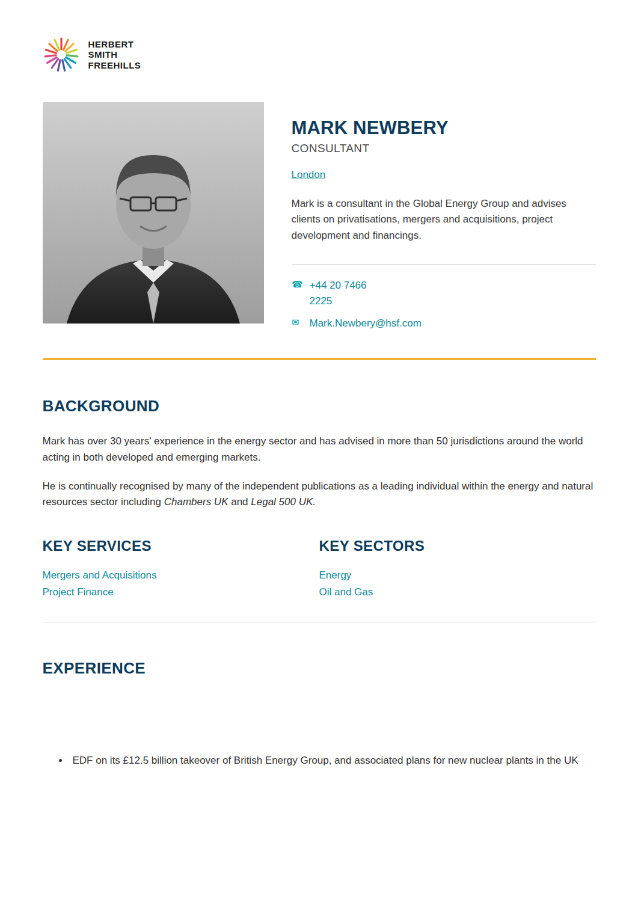Herbert
Smith
Freehills
MARK NEWBERY
Consultant
London
Mark is a consultant in the Global Energy Group and advises clients on privatisations, mergers and acquisitions, project development and financings.
☎ +44 20 7466 2225
✉ Mark.Newbery@hsf.com
Background
Mark has over 30 years' experience in the energy sector and has advised in more than 50 jurisdictions around the world acting in both developed and emerging markets.
He is continually recognised by many of the independent publications as a leading individual within the energy and natural resources sector including Chambers UK and Legal 500 UK.
Key Services
Mergers and Acquisitions
Project Finance
Key Sectors
Energy
Oil and Gas
Experience
EDF on its £12.5 billion takeover of British Energy Group, and associated plans for new nuclear plants in the UK